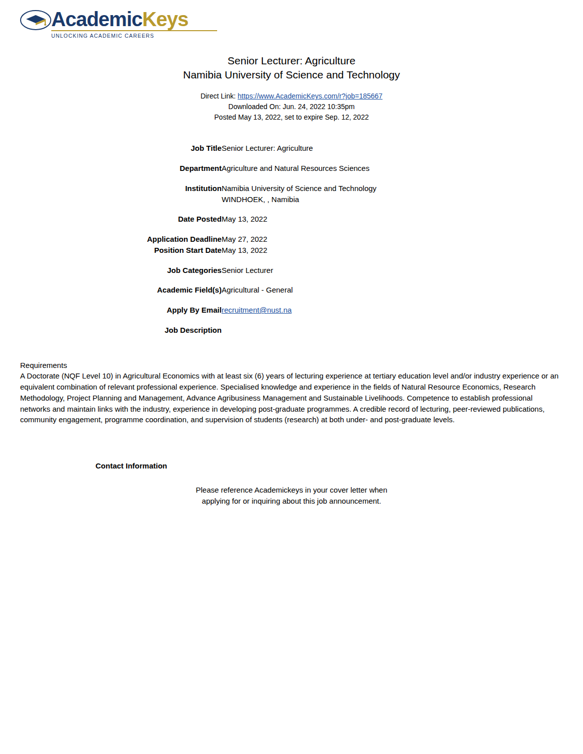Academic Keys
UNLOCKING ACADEMIC CAREERS
Senior Lecturer: Agriculture
Namibia University of Science and Technology
Direct Link: https://www.AcademicKeys.com/r?job=185667
Downloaded On: Jun. 24, 2022 10:35pm
Posted May 13, 2022, set to expire Sep. 12, 2022
| Job Title | Senior Lecturer: Agriculture |
| Department | Agriculture and Natural Resources Sciences |
| Institution | Namibia University of Science and Technology WINDHOEK, , Namibia |
| Date Posted | May 13, 2022 |
| Application Deadline Position Start Date | May 27, 2022 May 13, 2022 |
| Job Categories | Senior Lecturer |
| Academic Field(s) | Agricultural - General |
| Apply By Email | recruitment@nust.na |
| Job Description | |
Requirements
A Doctorate (NQF Level 10) in Agricultural Economics with at least six (6) years of lecturing experience at tertiary education level and/or industry experience or an equivalent combination of relevant professional experience. Specialised knowledge and experience in the fields of Natural Resource Economics, Research Methodology, Project Planning and Management, Advance Agribusiness Management and Sustainable Livelihoods. Competence to establish professional networks and maintain links with the industry, experience in developing post-graduate programmes. A credible record of lecturing, peer-reviewed publications, community engagement, programme coordination, and supervision of students (research) at both under- and post-graduate levels.
Contact Information
Please reference Academickeys in your cover letter when
applying for or inquiring about this job announcement.